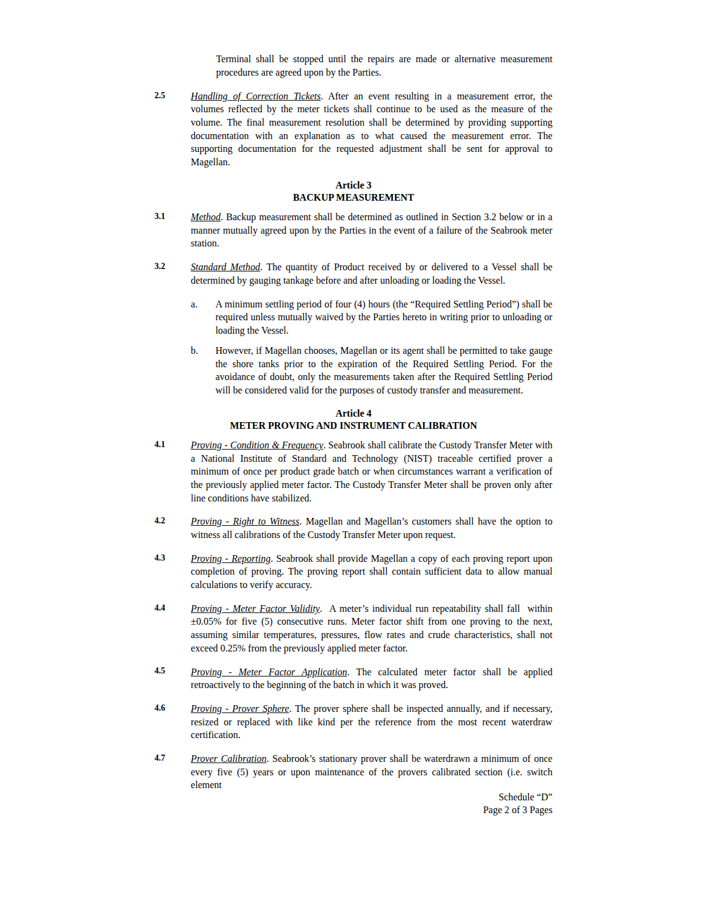Terminal shall be stopped until the repairs are made or alternative measurement procedures are agreed upon by the Parties.
2.5
Handling of Correction Tickets. After an event resulting in a measurement error, the volumes reflected by the meter tickets shall continue to be used as the measure of the volume. The final measurement resolution shall be determined by providing supporting documentation with an explanation as to what caused the measurement error. The supporting documentation for the requested adjustment shall be sent for approval to Magellan.
Article 3
BACKUP MEASUREMENT
3.1
Method. Backup measurement shall be determined as outlined in Section 3.2 below or in a manner mutually agreed upon by the Parties in the event of a failure of the Seabrook meter station.
3.2
Standard Method. The quantity of Product received by or delivered to a Vessel shall be determined by gauging tankage before and after unloading or loading the Vessel.
a.
A minimum settling period of four (4) hours (the “Required Settling Period”) shall be required unless mutually waived by the Parties hereto in writing prior to unloading or loading the Vessel.
b.
However, if Magellan chooses, Magellan or its agent shall be permitted to take gauge the shore tanks prior to the expiration of the Required Settling Period. For the avoidance of doubt, only the measurements taken after the Required Settling Period will be considered valid for the purposes of custody transfer and measurement.
Article 4
METER PROVING AND INSTRUMENT CALIBRATION
4.1
Proving - Condition & Frequency. Seabrook shall calibrate the Custody Transfer Meter with a National Institute of Standard and Technology (NIST) traceable certified prover a minimum of once per product grade batch or when circumstances warrant a verification of the previously applied meter factor. The Custody Transfer Meter shall be proven only after line conditions have stabilized.
4.2
Proving - Right to Witness. Magellan and Magellan’s customers shall have the option to witness all calibrations of the Custody Transfer Meter upon request.
4.3
Proving - Reporting. Seabrook shall provide Magellan a copy of each proving report upon completion of proving. The proving report shall contain sufficient data to allow manual calculations to verify accuracy.
4.4
Proving - Meter Factor Validity. A meter’s individual run repeatability shall fall within ±0.05% for five (5) consecutive runs. Meter factor shift from one proving to the next, assuming similar temperatures, pressures, flow rates and crude characteristics, shall not exceed 0.25% from the previously applied meter factor.
4.5
Proving - Meter Factor Application. The calculated meter factor shall be applied retroactively to the beginning of the batch in which it was proved.
4.6
Proving - Prover Sphere. The prover sphere shall be inspected annually, and if necessary, resized or replaced with like kind per the reference from the most recent waterdraw certification.
4.7
Prover Calibration. Seabrook’s stationary prover shall be waterdrawn a minimum of once every five (5) years or upon maintenance of the provers calibrated section (i.e. switch element
Schedule “D”
Page 2 of 3 Pages